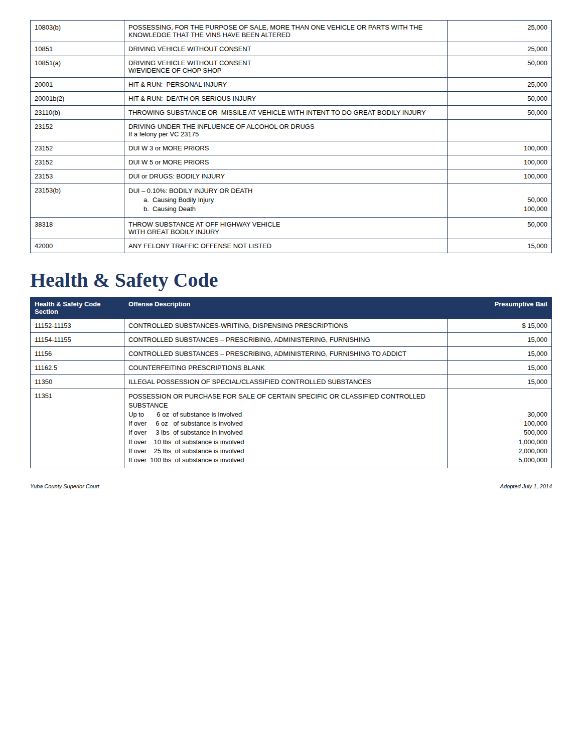| 10803(b) | POSSESSING, FOR THE PURPOSE OF SALE, MORE THAN ONE VEHICLE OR PARTS WITH THE KNOWLEDGE THAT THE VINS HAVE BEEN ALTERED | 25,000 |
| 10851 | DRIVING VEHICLE WITHOUT CONSENT | 25,000 |
| 10851(a) | DRIVING VEHICLE WITHOUT CONSENT W/EVIDENCE OF CHOP SHOP | 50,000 |
| 20001 | HIT & RUN: PERSONAL INJURY | 25,000 |
| 20001b(2) | HIT & RUN: DEATH OR SERIOUS INJURY | 50,000 |
| 23110(b) | THROWING SUBSTANCE OR MISSILE AT VEHICLE WITH INTENT TO DO GREAT BODILY INJURY | 50,000 |
| 23152 | DRIVING UNDER THE INFLUENCE OF ALCOHOL OR DRUGS If a felony per VC 23175 | |
| 23152 | DUI W 3 or MORE PRIORS | 100,000 |
| 23152 | DUI W 5 or MORE PRIORS | 100,000 |
| 23153 | DUI or DRUGS: BODILY INJURY | 100,000 |
| 23153(b) | DUI – 0.10%: BODILY INJURY OR DEATH a. Causing Bodily Injury b. Causing Death | 50,000 100,000 |
| 38318 | THROW SUBSTANCE AT OFF HIGHWAY VEHICLE WITH GREAT BODILY INJURY | 50,000 |
| 42000 | ANY FELONY TRAFFIC OFFENSE NOT LISTED | 15,000 |
Health & Safety Code
| Health & Safety Code Section | Offense Description | Presumptive Bail |
| --- | --- | --- |
| 11152-11153 | CONTROLLED SUBSTANCES-WRITING, DISPENSING PRESCRIPTIONS | $ 15,000 |
| 11154-11155 | CONTROLLED SUBSTANCES – PRESCRIBING, ADMINISTERING, FURNISHING | 15,000 |
| 11156 | CONTROLLED SUBSTANCES – PRESCRIBING, ADMINISTERING, FURNISHING TO ADDICT | 15,000 |
| 11162.5 | COUNTERFEITING PRESCRIPTIONS BLANK | 15,000 |
| 11350 | ILLEGAL POSSESSION OF SPECIAL/CLASSIFIED CONTROLLED SUBSTANCES | 15,000 |
| 11351 | POSSESSION OR PURCHASE FOR SALE OF CERTAIN SPECIFIC OR CLASSIFIED CONTROLLED SUBSTANCE Up to 6 oz of substance is involved If over 6 oz of substance is involved If over 3 lbs of substance in involved If over 10 lbs of substance is involved If over 25 lbs of substance is involved If over 100 lbs of substance is involved | 30,000 100,000 500,000 1,000,000 2,000,000 5,000,000 |
Yuba County Superior Court Adopted July 1, 2014